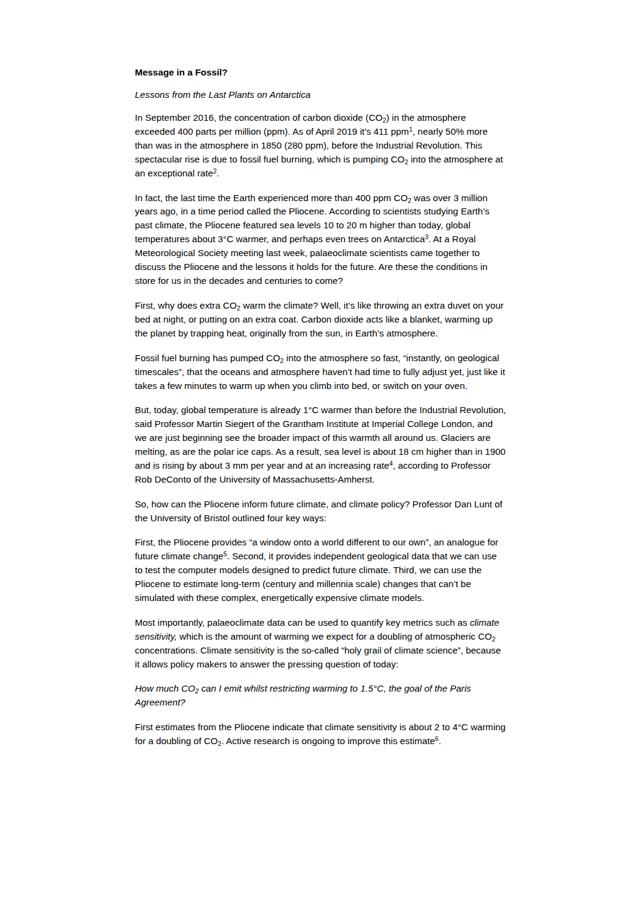Message in a Fossil?
Lessons from the Last Plants on Antarctica
In September 2016, the concentration of carbon dioxide (CO2) in the atmosphere exceeded 400 parts per million (ppm). As of April 2019 it’s 411 ppm1, nearly 50% more than was in the atmosphere in 1850 (280 ppm), before the Industrial Revolution. This spectacular rise is due to fossil fuel burning, which is pumping CO2 into the atmosphere at an exceptional rate2.
In fact, the last time the Earth experienced more than 400 ppm CO2 was over 3 million years ago, in a time period called the Pliocene. According to scientists studying Earth’s past climate, the Pliocene featured sea levels 10 to 20 m higher than today, global temperatures about 3°C warmer, and perhaps even trees on Antarctica3. At a Royal Meteorological Society meeting last week, palaeoclimate scientists came together to discuss the Pliocene and the lessons it holds for the future. Are these the conditions in store for us in the decades and centuries to come?
First, why does extra CO2 warm the climate? Well, it’s like throwing an extra duvet on your bed at night, or putting on an extra coat. Carbon dioxide acts like a blanket, warming up the planet by trapping heat, originally from the sun, in Earth’s atmosphere.
Fossil fuel burning has pumped CO2 into the atmosphere so fast, “instantly, on geological timescales”, that the oceans and atmosphere haven’t had time to fully adjust yet, just like it takes a few minutes to warm up when you climb into bed, or switch on your oven.
But, today, global temperature is already 1°C warmer than before the Industrial Revolution, said Professor Martin Siegert of the Grantham Institute at Imperial College London, and we are just beginning see the broader impact of this warmth all around us. Glaciers are melting, as are the polar ice caps. As a result, sea level is about 18 cm higher than in 1900 and is rising by about 3 mm per year and at an increasing rate4, according to Professor Rob DeConto of the University of Massachusetts-Amherst.
So, how can the Pliocene inform future climate, and climate policy? Professor Dan Lunt of the University of Bristol outlined four key ways:
First, the Pliocene provides “a window onto a world different to our own”, an analogue for future climate change5. Second, it provides independent geological data that we can use to test the computer models designed to predict future climate. Third, we can use the Pliocene to estimate long-term (century and millennia scale) changes that can’t be simulated with these complex, energetically expensive climate models.
Most importantly, palaeoclimate data can be used to quantify key metrics such as climate sensitivity, which is the amount of warming we expect for a doubling of atmospheric CO2 concentrations. Climate sensitivity is the so-called “holy grail of climate science”, because it allows policy makers to answer the pressing question of today:
How much CO2 can I emit whilst restricting warming to 1.5°C, the goal of the Paris Agreement?
First estimates from the Pliocene indicate that climate sensitivity is about 2 to 4°C warming for a doubling of CO2. Active research is ongoing to improve this estimate6.